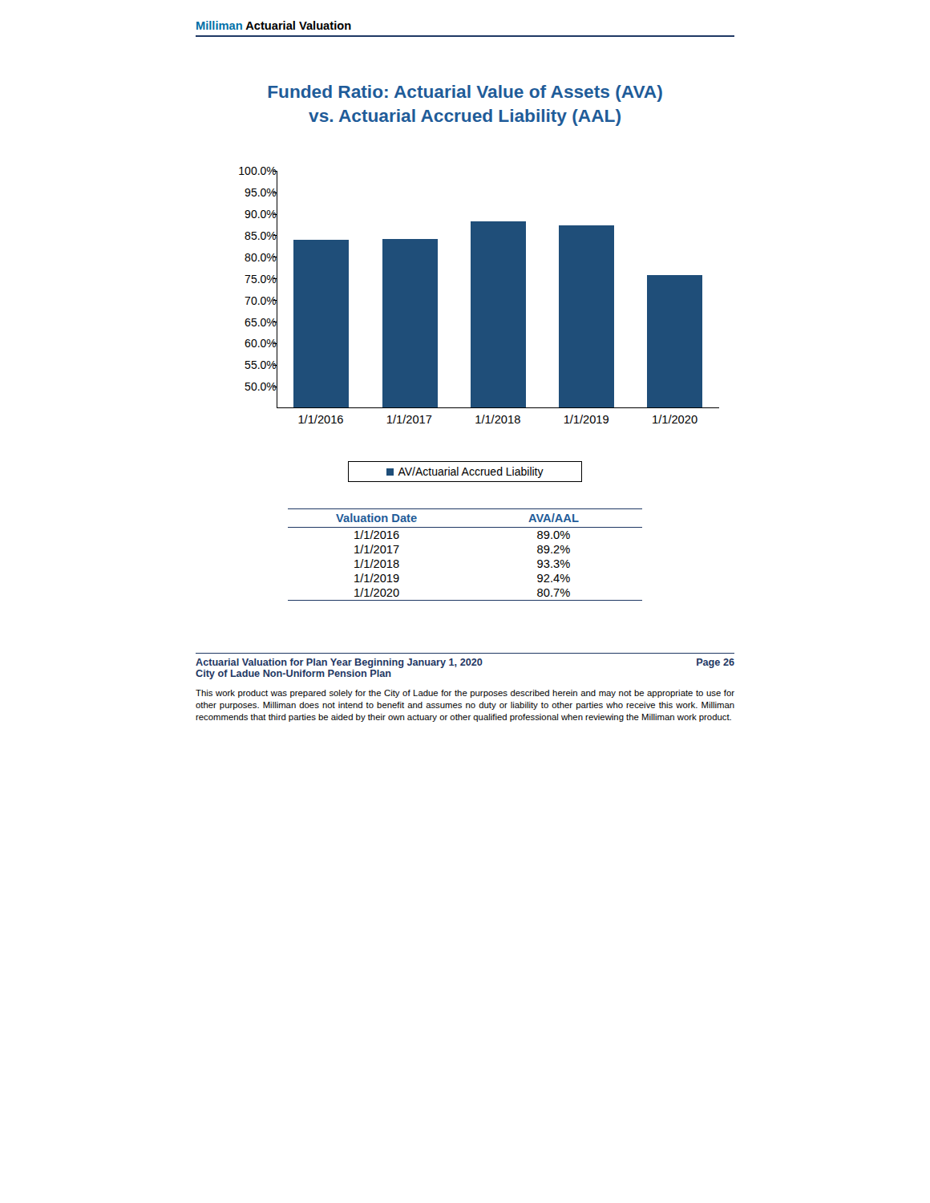Milliman Actuarial Valuation
Funded Ratio: Actuarial Value of Assets (AVA)
vs. Actuarial Accrued Liability (AAL)
| 100.0% 95.0% 90.0% 85.0% 80.0% 75.0% 70.0% 65.0% 60.0% 55.0% 50.0% | |
1/1/2016 1/1/2017 1/1/2018 1/1/2019 1/1/2020
AV/Actuarial Accrued Liability
| Valuation Date | AVA/AAL |
| --- | --- |
| 1/1/2016 | 89.0% |
| 1/1/2017 | 89.2% |
| 1/1/2018 | 93.3% |
| 1/1/2019 | 92.4% |
| 1/1/2020 | 80.7% |
Actuarial Valuation for Plan Year Beginning January 1, 2020 Page 26
City of Ladue Non-Uniform Pension Plan
This work product was prepared solely for the City of Ladue for the purposes described herein and may not be appropriate to use for other purposes. Milliman does not intend to benefit and assumes no duty or liability to other parties who receive this work. Milliman recommends that third parties be aided by their own actuary or other qualified professional when reviewing the Milliman work product.